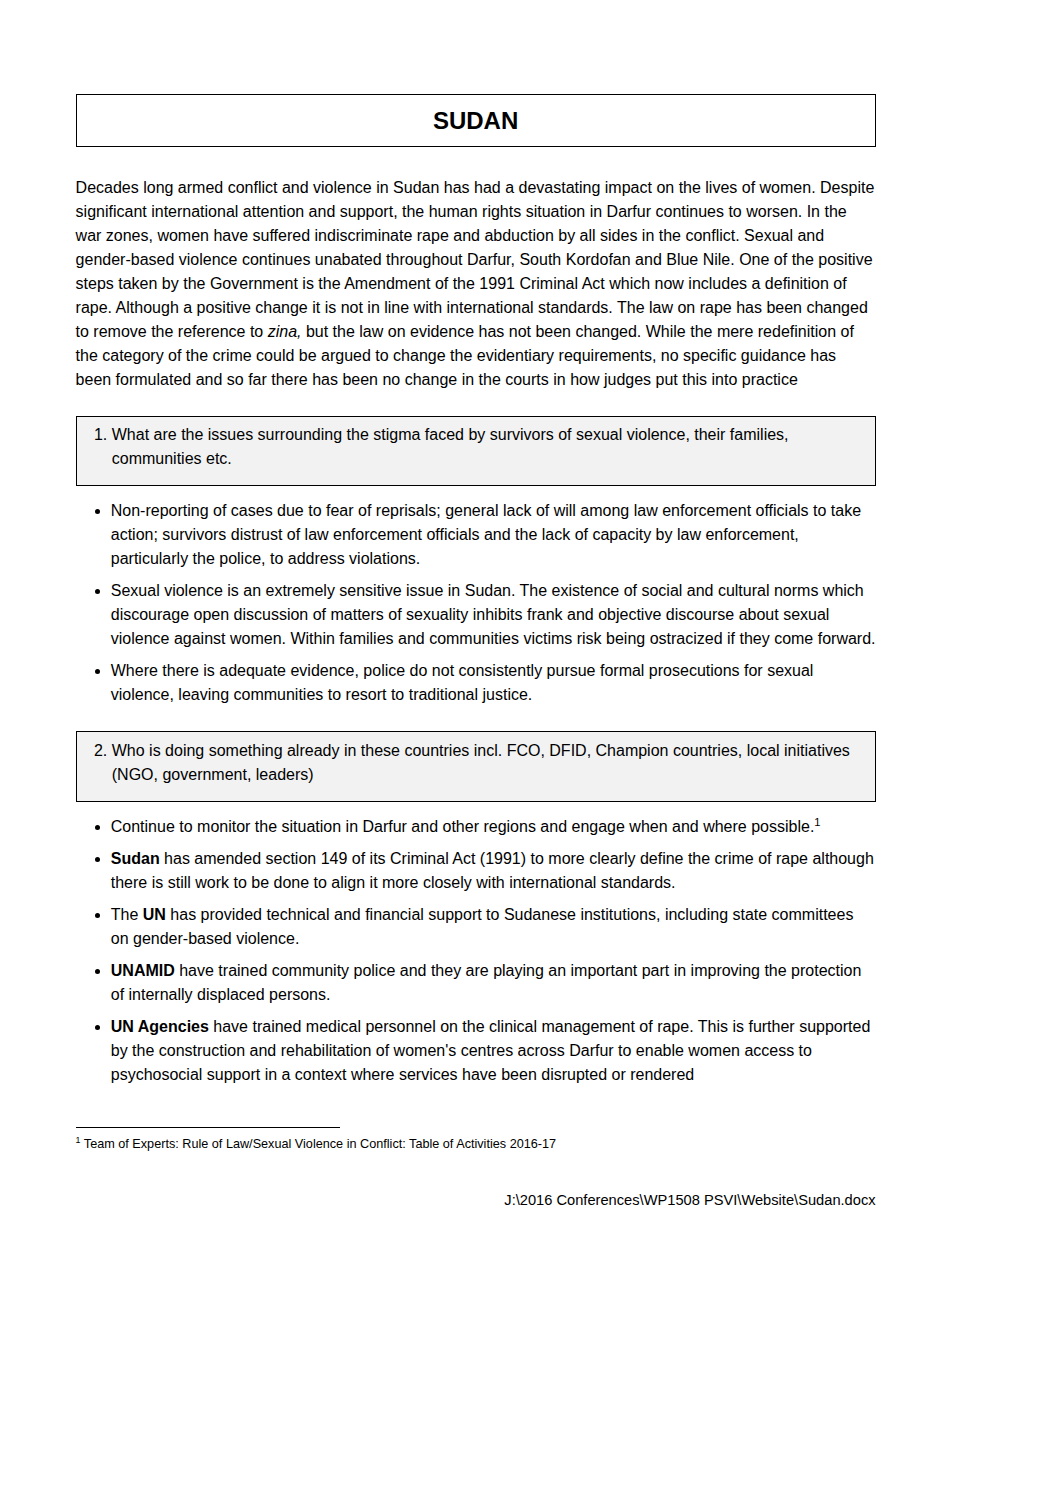SUDAN
Decades long armed conflict and violence in Sudan has had a devastating impact on the lives of women. Despite significant international attention and support, the human rights situation in Darfur continues to worsen. In the war zones, women have suffered indiscriminate rape and abduction by all sides in the conflict. Sexual and gender-based violence continues unabated throughout Darfur, South Kordofan and Blue Nile. One of the positive steps taken by the Government is the Amendment of the 1991 Criminal Act which now includes a definition of rape. Although a positive change it is not in line with international standards. The law on rape has been changed to remove the reference to zina, but the law on evidence has not been changed. While the mere redefinition of the category of the crime could be argued to change the evidentiary requirements, no specific guidance has been formulated and so far there has been no change in the courts in how judges put this into practice
What are the issues surrounding the stigma faced by survivors of sexual violence, their families, communities etc.
Non-reporting of cases due to fear of reprisals; general lack of will among law enforcement officials to take action; survivors distrust of law enforcement officials and the lack of capacity by law enforcement, particularly the police, to address violations.
Sexual violence is an extremely sensitive issue in Sudan. The existence of social and cultural norms which discourage open discussion of matters of sexuality inhibits frank and objective discourse about sexual violence against women. Within families and communities victims risk being ostracized if they come forward.
Where there is adequate evidence, police do not consistently pursue formal prosecutions for sexual violence, leaving communities to resort to traditional justice.
Who is doing something already in these countries incl. FCO, DFID, Champion countries, local initiatives (NGO, government, leaders)
Continue to monitor the situation in Darfur and other regions and engage when and where possible.1
Sudan has amended section 149 of its Criminal Act (1991) to more clearly define the crime of rape although there is still work to be done to align it more closely with international standards.
The UN has provided technical and financial support to Sudanese institutions, including state committees on gender-based violence.
UNAMID have trained community police and they are playing an important part in improving the protection of internally displaced persons.
UN Agencies have trained medical personnel on the clinical management of rape. This is further supported by the construction and rehabilitation of women's centres across Darfur to enable women access to psychosocial support in a context where services have been disrupted or rendered
1 Team of Experts: Rule of Law/Sexual Violence in Conflict: Table of Activities 2016-17
J:\2016 Conferences\WP1508 PSVI\Website\Sudan.docx